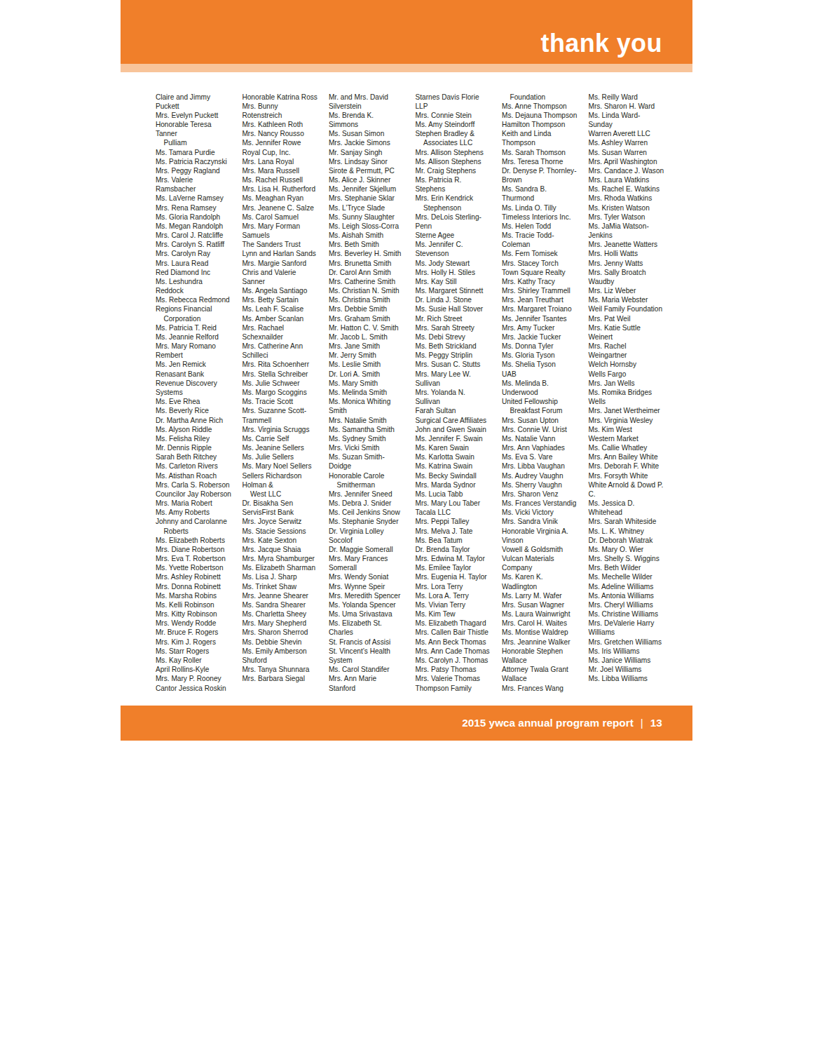thank you
Claire and Jimmy Puckett
Mrs. Evelyn Puckett
Honorable Teresa Tanner
Pulliam
Ms. Tamara Purdie
Ms. Patricia Raczynski
Mrs. Peggy Ragland
Mrs. Valerie Ramsbacher
Ms. LaVerne Ramsey
Mrs. Rena Ramsey
Ms. Gloria Randolph
Ms. Megan Randolph
Mrs. Carol J. Ratcliffe
Mrs. Carolyn S. Ratliff
Mrs. Carolyn Ray
Mrs. Laura Read
Red Diamond Inc
Ms. Leshundra Reddock
Ms. Rebecca Redmond
Regions Financial
Corporation
Ms. Patricia T. Reid
Ms. Jeannie Relford
Mrs. Mary Romano Rembert
Ms. Jen Remick
Renasant Bank
Revenue Discovery Systems
Ms. Eve Rhea
Ms. Beverly Rice
Dr. Martha Anne Rich
Ms. Alyson Riddle
Ms. Felisha Riley
Mr. Dennis Ripple
Sarah Beth Ritchey
Ms. Carleton Rivers
Ms. Atisthan Roach
Mrs. Carla S. Roberson
Councilor Jay Roberson
Mrs. Maria Robert
Ms. Amy Roberts
Johnny and Carolanne
Roberts
Ms. Elizabeth Roberts
Mrs. Diane Robertson
Mrs. Eva T. Robertson
Ms. Yvette Robertson
Mrs. Ashley Robinett
Mrs. Donna Robinett
Ms. Marsha Robins
Ms. Kelli Robinson
Mrs. Kitty Robinson
Mrs. Wendy Rodde
Mr. Bruce F. Rogers
Mrs. Kim J. Rogers
Ms. Starr Rogers
Ms. Kay Roller
April Rollins-Kyle
Mrs. Mary P. Rooney
Cantor Jessica Roskin
Honorable Katrina Ross
Mrs. Bunny Rotenstreich
Mrs. Kathleen Roth
Mrs. Nancy Rousso
Ms. Jennifer Rowe
Royal Cup, Inc.
Mrs. Lana Royal
Mrs. Mara Russell
Ms. Rachel Russell
Mrs. Lisa H. Rutherford
Ms. Meaghan Ryan
Mrs. Jeanene C. Salze
Ms. Carol Samuel
Mrs. Mary Forman Samuels
The Sanders Trust
Lynn and Harlan Sands
Mrs. Margie Sanford
Chris and Valerie Sanner
Ms. Angela Santiago
Mrs. Betty Sartain
Ms. Leah F. Scalise
Ms. Amber Scanlan
Mrs. Rachael Schexnailder
Mrs. Catherine Ann Schilleci
Mrs. Rita Schoenherr
Mrs. Stella Schreiber
Ms. Julie Schweer
Ms. Margo Scoggins
Ms. Tracie Scott
Mrs. Suzanne Scott-Trammell
Mrs. Virginia Scruggs
Ms. Carrie Self
Ms. Jeanine Sellers
Ms. Julie Sellers
Ms. Mary Noel Sellers
Sellers Richardson Holman &
West LLC
Dr. Bisakha Sen
ServisFirst Bank
Mrs. Joyce Serwitz
Ms. Stacie Sessions
Mrs. Kate Sexton
Mrs. Jacque Shaia
Mrs. Myra Shamburger
Ms. Elizabeth Sharman
Ms. Lisa J. Sharp
Ms. Trinket Shaw
Mrs. Jeanne Shearer
Ms. Sandra Shearer
Ms. Charletta Sheey
Mrs. Mary Shepherd
Mrs. Sharon Sherrod
Ms. Debbie Shevin
Ms. Emily Amberson Shuford
Mrs. Tanya Shunnara
Mrs. Barbara Siegal
Mr. and Mrs. David Silverstein
Ms. Brenda K. Simmons
Ms. Susan Simon
Mrs. Jackie Simons
Mr. Sanjay Singh
Mrs. Lindsay Sinor
Sirote & Permutt, PC
Ms. Alice J. Skinner
Ms. Jennifer Skjellum
Mrs. Stephanie Sklar
Ms. L’Tryce Slade
Ms. Sunny Slaughter
Ms. Leigh Sloss-Corra
Ms. Aishah Smith
Mrs. Beth Smith
Mrs. Beverley H. Smith
Mrs. Brunetta Smith
Dr. Carol Ann Smith
Mrs. Catherine Smith
Ms. Christian N. Smith
Ms. Christina Smith
Mrs. Debbie Smith
Mrs. Graham Smith
Mr. Hatton C. V. Smith
Mr. Jacob L. Smith
Mrs. Jane Smith
Mr. Jerry Smith
Ms. Leslie Smith
Dr. Lori A. Smith
Ms. Mary Smith
Ms. Melinda Smith
Ms. Monica Whiting Smith
Mrs. Natalie Smith
Ms. Samantha Smith
Ms. Sydney Smith
Mrs. Vicki Smith
Ms. Suzan Smith-Doidge
Honorable Carole
Smitherman
Mrs. Jennifer Sneed
Ms. Debra J. Snider
Ms. Ceil Jenkins Snow
Ms. Stephanie Snyder
Dr. Virginia Lolley Socolof
Dr. Maggie Somerall
Mrs. Mary Frances Somerall
Mrs. Wendy Soniat
Mrs. Wynne Speir
Mrs. Meredith Spencer
Ms. Yolanda Spencer
Ms. Uma Srivastava
Ms. Elizabeth St. Charles
St. Francis of Assisi
St. Vincent’s Health System
Ms. Carol Standifer
Mrs. Ann Marie Stanford
Starnes Davis Florie LLP
Mrs. Connie Stein
Ms. Amy Steindorff
Stephen Bradley &
Associates LLC
Mrs. Allison Stephens
Ms. Allison Stephens
Mr. Craig Stephens
Ms. Patricia R. Stephens
Mrs. Erin Kendrick
Stephenson
Mrs. DeLois Sterling-Penn
Sterne Agee
Ms. Jennifer C. Stevenson
Ms. Jody Stewart
Mrs. Holly H. Stiles
Mrs. Kay Still
Ms. Margaret Stinnett
Dr. Linda J. Stone
Ms. Susie Hall Stover
Mr. Rich Street
Mrs. Sarah Streety
Ms. Debi Strevy
Ms. Beth Strickland
Ms. Peggy Striplin
Mrs. Susan C. Stutts
Mrs. Mary Lee W. Sullivan
Mrs. Yolanda N. Sullivan
Farah Sultan
Surgical Care Affiliates
John and Gwen Swain
Ms. Jennifer F. Swain
Ms. Karen Swain
Ms. Karlotta Swain
Ms. Katrina Swain
Ms. Becky Swindall
Mrs. Marda Sydnor
Ms. Lucia Tabb
Mrs. Mary Lou Taber
Tacala LLC
Mrs. Peppi Talley
Mrs. Melva J. Tate
Ms. Bea Tatum
Dr. Brenda Taylor
Mrs. Edwina M. Taylor
Ms. Emilee Taylor
Mrs. Eugenia H. Taylor
Mrs. Lora Terry
Ms. Lora A. Terry
Ms. Vivian Terry
Ms. Kim Tew
Ms. Elizabeth Thagard
Mrs. Callen Bair Thistle
Ms. Ann Beck Thomas
Mrs. Ann Cade Thomas
Ms. Carolyn J. Thomas
Mrs. Patsy Thomas
Mrs. Valerie Thomas
Thompson Family
Foundation
Ms. Anne Thompson
Ms. Dejauna Thompson
Hamilton Thompson
Keith and Linda Thompson
Ms. Sarah Thomson
Mrs. Teresa Thorne
Dr. Denyse P. Thornley-Brown
Ms. Sandra B. Thurmond
Ms. Linda O. Tilly
Timeless Interiors Inc.
Ms. Helen Todd
Ms. Tracie Todd-Coleman
Ms. Fern Tomisek
Mrs. Stacey Torch
Town Square Realty
Mrs. Kathy Tracy
Mrs. Shirley Trammell
Mrs. Jean Treuthart
Mrs. Margaret Troiano
Ms. Jennifer Tsantes
Mrs. Amy Tucker
Mrs. Jackie Tucker
Ms. Donna Tyler
Ms. Gloria Tyson
Ms. Shelia Tyson
UAB
Ms. Melinda B. Underwood
United Fellowship
Breakfast Forum
Mrs. Susan Upton
Mrs. Connie W. Urist
Ms. Natalie Vann
Mrs. Ann Vaphiades
Ms. Eva S. Vare
Mrs. Libba Vaughan
Ms. Audrey Vaughn
Ms. Sherry Vaughn
Mrs. Sharon Venz
Ms. Frances Verstandig
Ms. Vicki Victory
Mrs. Sandra Vinik
Honorable Virginia A. Vinson
Vowell & Goldsmith
Vulcan Materials Company
Ms. Karen K. Wadlington
Ms. Larry M. Wafer
Mrs. Susan Wagner
Ms. Laura Wainwright
Mrs. Carol H. Waites
Ms. Montise Waldrep
Mrs. Jeannine Walker
Honorable Stephen Wallace
Attorney Twala Grant Wallace
Mrs. Frances Wang
Ms. Reilly Ward
Mrs. Sharon H. Ward
Ms. Linda Ward-Sunday
Warren Averett LLC
Ms. Ashley Warren
Ms. Susan Warren
Mrs. April Washington
Mrs. Candace J. Wason
Mrs. Laura Watkins
Ms. Rachel E. Watkins
Mrs. Rhoda Watkins
Ms. Kristen Watson
Mrs. Tyler Watson
Ms. JaMia Watson-Jenkins
Mrs. Jeanette Watters
Mrs. Holli Watts
Mrs. Jenny Watts
Mrs. Sally Broatch Waudby
Mrs. Liz Weber
Ms. Maria Webster
Weil Family Foundation
Mrs. Pat Weil
Mrs. Katie Suttle Weinert
Mrs. Rachel Weingartner
Welch Hornsby
Wells Fargo
Mrs. Jan Wells
Ms. Romika Bridges Wells
Mrs. Janet Wertheimer
Mrs. Virginia Wesley
Ms. Kim West
Western Market
Ms. Callie Whatley
Mrs. Ann Bailey White
Mrs. Deborah F. White
Mrs. Forsyth White
White Arnold & Dowd P. C.
Ms. Jessica D. Whitehead
Mrs. Sarah Whiteside
Ms. L. K. Whitney
Dr. Deborah Wiatrak
Ms. Mary O. Wier
Mrs. Shelly S. Wiggins
Mrs. Beth Wilder
Ms. Mechelle Wilder
Ms. Adeline Williams
Ms. Antonia Williams
Mrs. Cheryl Williams
Ms. Christine Williams
Mrs. DeValerie Harry Williams
Mrs. Gretchen Williams
Ms. Iris Williams
Ms. Janice Williams
Mr. Joel Williams
Ms. Libba Williams
2015 ywca annual program report | 13